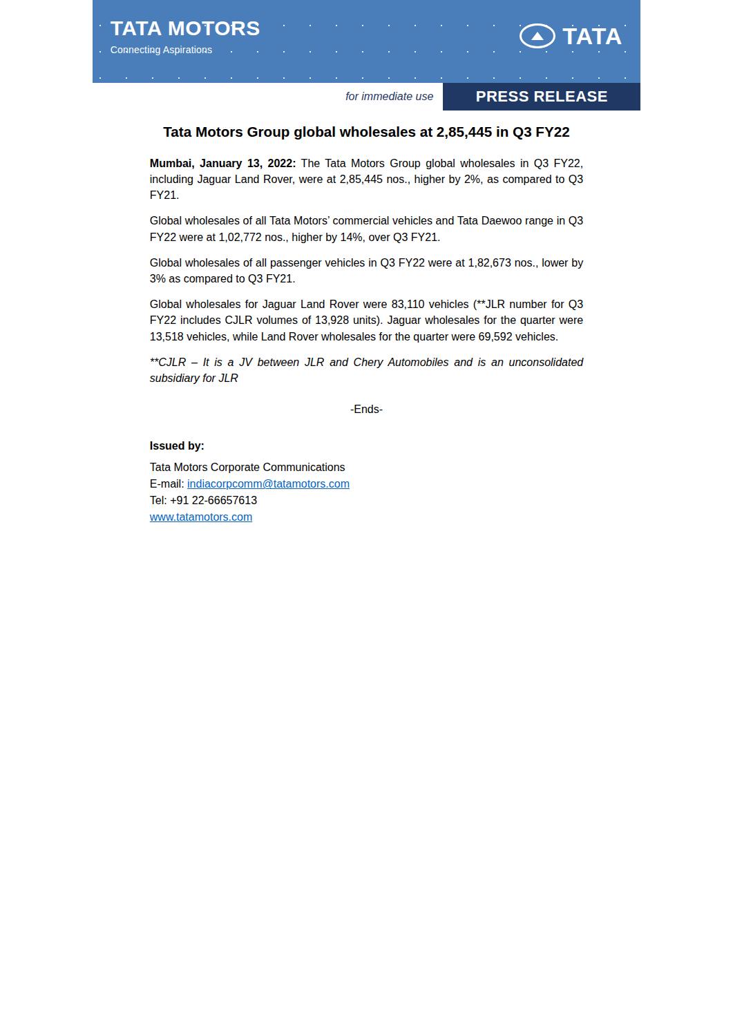TATA MOTORS
Connecting Aspirations
TATA
for immediate use
PRESS RELEASE
Tata Motors Group global wholesales at 2,85,445 in Q3 FY22
Mumbai, January 13, 2022: The Tata Motors Group global wholesales in Q3 FY22, including Jaguar Land Rover, were at 2,85,445 nos., higher by 2%, as compared to Q3 FY21.
Global wholesales of all Tata Motors’ commercial vehicles and Tata Daewoo range in Q3 FY22 were at 1,02,772 nos., higher by 14%, over Q3 FY21.
Global wholesales of all passenger vehicles in Q3 FY22 were at 1,82,673 nos., lower by 3% as compared to Q3 FY21.
Global wholesales for Jaguar Land Rover were 83,110 vehicles (**JLR number for Q3 FY22 includes CJLR volumes of 13,928 units). Jaguar wholesales for the quarter were 13,518 vehicles, while Land Rover wholesales for the quarter were 69,592 vehicles.
**CJLR – It is a JV between JLR and Chery Automobiles and is an unconsolidated subsidiary for JLR
-Ends-
Issued by:
Tata Motors Corporate Communications
E-mail: indiacorpcomm@tatamotors.com
Tel: +91 22-66657613
www.tatamotors.com